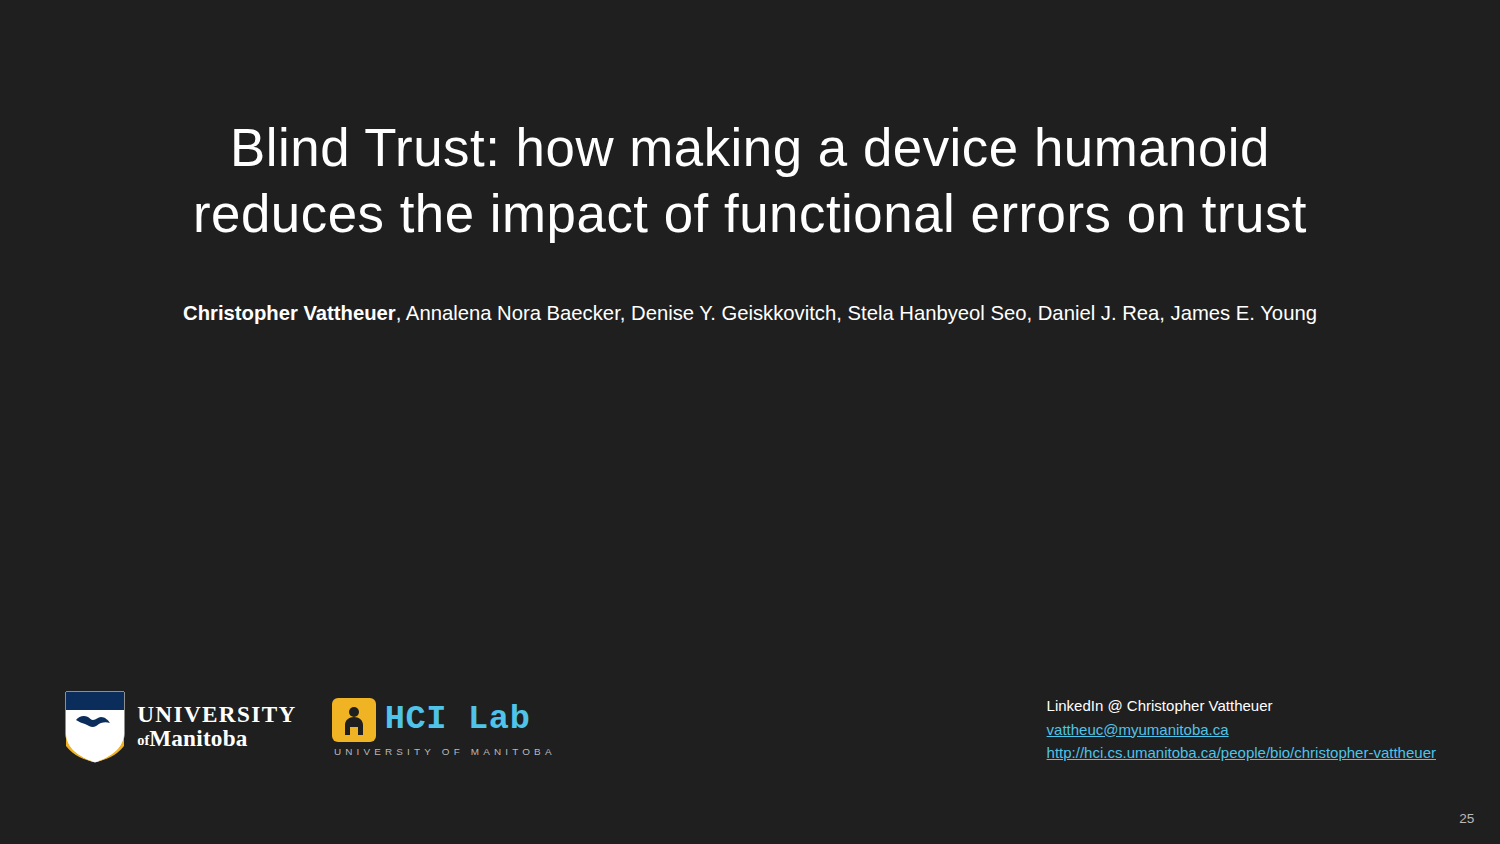Blind Trust: how making a device humanoid reduces the impact of functional errors on trust
Christopher Vattheuer, Annalena Nora Baecker, Denise Y. Geiskkovitch, Stela Hanbyeol Seo, Daniel J. Rea, James E. Young
UNIVERSITY of Manitoba
HCI Lab
University of Manitoba
LinkedIn @ Christopher Vattheuer
vattheuc@myumanitoba.ca
http://hci.cs.umanitoba.ca/people/bio/christopher-vattheuer
25